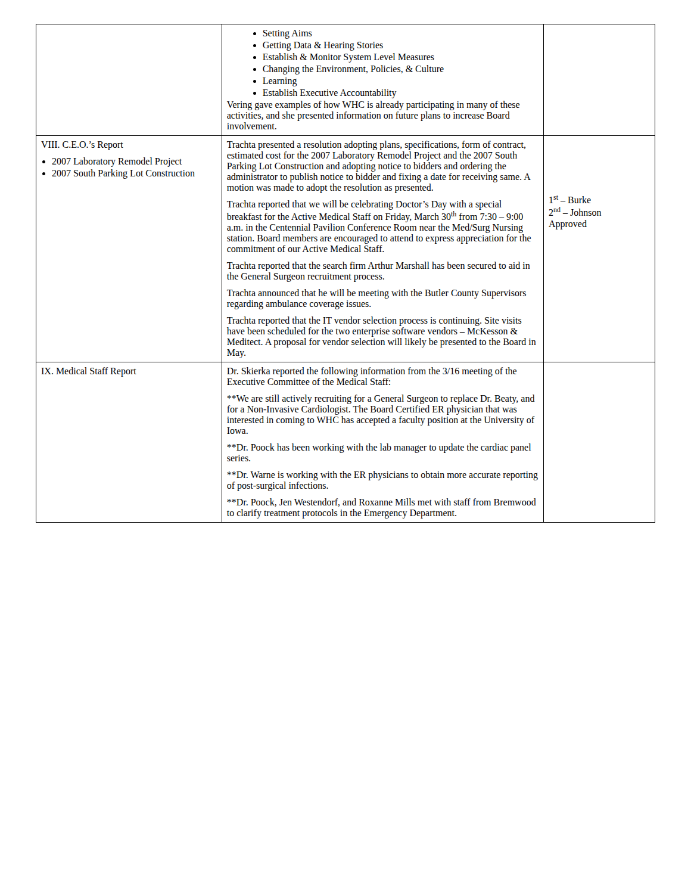| | Setting Aims Getting Data & Hearing Stories Establish & Monitor System Level Measures Changing the Environment, Policies, & Culture Learning Establish Executive Accountability Vering gave examples of how WHC is already participating in many of these activities, and she presented information on future plans to increase Board involvement. | |
| VIII. C.E.O.’s Report 2007 Laboratory Remodel Project 2007 South Parking Lot Construction | Trachta presented a resolution adopting plans, specifications, form of contract, estimated cost for the 2007 Laboratory Remodel Project and the 2007 South Parking Lot Construction and adopting notice to bidders and ordering the administrator to publish notice to bidder and fixing a date for receiving same. A motion was made to adopt the resolution as presented. Trachta reported that we will be celebrating Doctor’s Day with a special breakfast for the Active Medical Staff on Friday, March 30 th from 7:30 – 9:00 a.m. in the Centennial Pavilion Conference Room near the Med/Surg Nursing station. Board members are encouraged to attend to express appreciation for the commitment of our Active Medical Staff. Trachta reported that the search firm Arthur Marshall has been secured to aid in the General Surgeon recruitment process. Trachta announced that he will be meeting with the Butler County Supervisors regarding ambulance coverage issues. Trachta reported that the IT vendor selection process is continuing. Site visits have been scheduled for the two enterprise software vendors – McKesson & Meditect. A proposal for vendor selection will likely be presented to the Board in May. | 1 st – Burke 2 nd – Johnson Approved |
| IX. Medical Staff Report | Dr. Skierka reported the following information from the 3/16 meeting of the Executive Committee of the Medical Staff: **We are still actively recruiting for a General Surgeon to replace Dr. Beaty, and for a Non-Invasive Cardiologist. The Board Certified ER physician that was interested in coming to WHC has accepted a faculty position at the University of Iowa. **Dr. Poock has been working with the lab manager to update the cardiac panel series. **Dr. Warne is working with the ER physicians to obtain more accurate reporting of post-surgical infections. **Dr. Poock, Jen Westendorf, and Roxanne Mills met with staff from Bremwood to clarify treatment protocols in the Emergency Department. | |